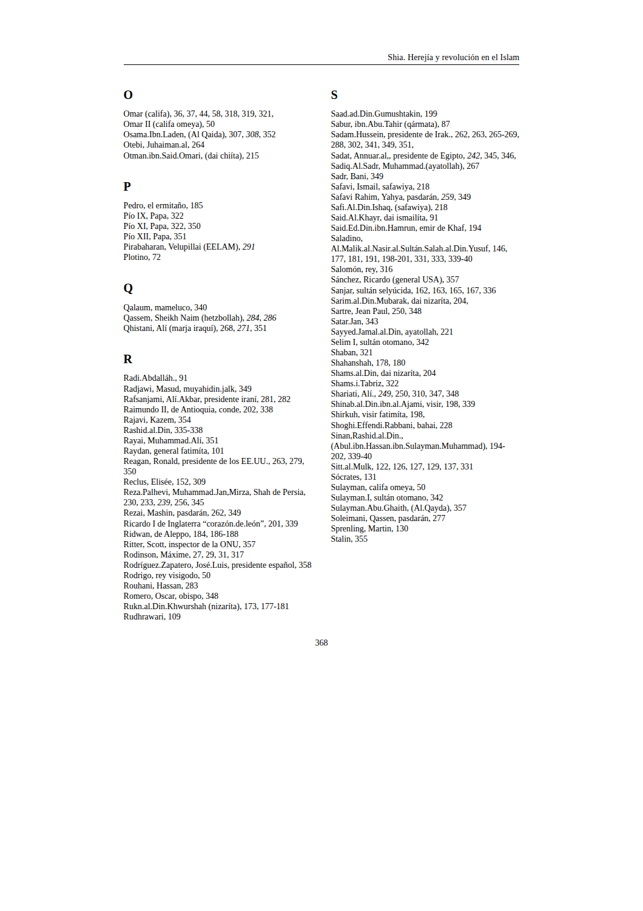Shia. Herejía y revolución en el Islam
O
Omar (califa), 36, 37, 44, 58, 318, 319, 321,
Omar II (califa omeya), 50
Osama.Ibn.Laden, (Al Qaida), 307, 308, 352
Otebi, Juhaiman.al, 264
Otman.ibn.Said.Omari, (dai chiíta), 215
P
Pedro, el ermitaño, 185
Pío IX, Papa, 322
Pío XI, Papa, 322, 350
Pío XII, Papa, 351
Pirabaharan, Velupillai (EELAM), 291
Plotino, 72
Q
Qalaum, mameluco, 340
Qassem, Sheikh Naim (hetzbollah), 284, 286
Qhistani, Alí (marja iraquí), 268, 271, 351
R
Radi.Abdalláh., 91
Radjawi, Masud, muyahidin.jalk, 349
Rafsanjami, Alí.Akbar, presidente iraní, 281, 282
Raimundo II, de Antioquia, conde, 202, 338
Rajavi, Kazem, 354
Rashid.al.Din, 335-338
Rayai, Muhammad.Alí, 351
Raydan, general fatimíta, 101
Reagan, Ronald, presidente de los EE.UU., 263, 279, 350
Reclus, Elisée, 152, 309
Reza.Palhevi, Muhammad.Jan,Mirza, Shah de Persia, 230, 233, 239, 256, 345
Rezai, Mashin, pasdarán, 262, 349
Ricardo I de Inglaterra “corazón.de.león”, 201, 339
Ridwan, de Aleppo, 184, 186-188
Ritter, Scott, inspector de la ONU, 357
Rodinson, Máxime, 27, 29, 31, 317
Rodríguez.Zapatero, José.Luis, presidente español, 358
Rodrigo, rey visigodo, 50
Rouhani, Hassan, 283
Romero, Oscar, obispo, 348
Rukn.al.Din.Khwurshah (nizaríta), 173, 177-181
Rudhrawari, 109
S
Saad.ad.Din.Gumushtakin, 199
Sabur, ibn.Abu.Tahir (qármata), 87
Sadam.Hussein, presidente de Irak., 262, 263, 265-269, 288, 302, 341, 349, 351,
Sadat, Annuar.al,, presidente de Egipto, 242, 345, 346,
Sadiq.Al.Sadr, Muhammad.(ayatollah), 267
Sadr, Bani, 349
Safavi, Ismail, safawiya, 218
Safavi Rahim, Yahya, pasdarán, 259, 349
Safi.Al.Din.Ishaq, (safawiya), 218
Said.Al.Khayr, dai ismailíta, 91
Said.Ed.Din.ibn.Hamrun, emir de Khaf, 194
Saladino, Al.Malik.al.Nasir.al.Sultán.Salah.al.Din.Yusuf, 146, 177, 181, 191, 198-201, 331, 333, 339-40
Salomón, rey, 316
Sánchez, Ricardo (general USA), 357
Sanjar, sultán selyúcida, 162, 163, 165, 167, 336
Sarim.al.Din.Mubarak, dai nizaríta, 204,
Sartre, Jean Paul, 250, 348
Satar.Jan, 343
Sayyed.Jamal.al.Din, ayatollah, 221
Selim I, sultán otomano, 342
Shaban, 321
Shahanshah, 178, 180
Shams.al.Din, dai nizaríta, 204
Shams.i.Tabriz, 322
Shariati, Alí., 249, 250, 310, 347, 348
Shinab.al.Din.ibn.al.Ajami, visir, 198, 339
Shirkuh, visir fatimíta, 198,
Shoghi.Effendi.Rabbani, bahai, 228
Sinan,Rashid.al.Din.,(Abul.ibn.Hassan.ibn.Sulayman.Muhammad), 194-202, 339-40
Sitt.al.Mulk, 122, 126, 127, 129, 137, 331
Sócrates, 131
Sulayman, califa omeya, 50
Sulayman.I, sultán otomano, 342
Sulayman.Abu.Ghaith, (Al.Qayda), 357
Soleimani, Qassen, pasdarán, 277
Sprenling, Martin, 130
Stalin, 355
368